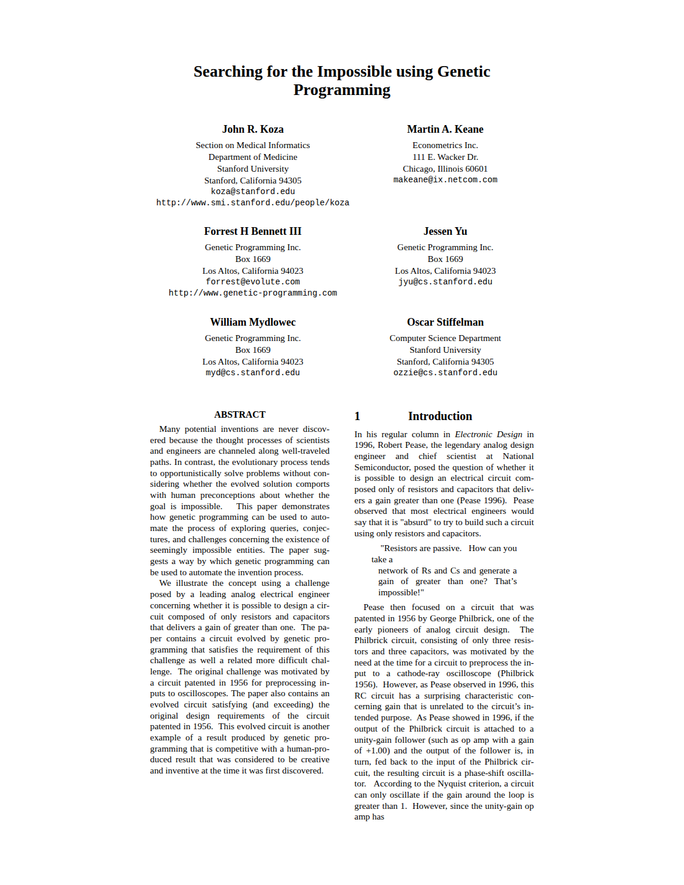Searching for the Impossible using Genetic Programming
| John R. Koza Section on Medical Informatics Department of Medicine Stanford University Stanford, California 94305 koza@stanford.edu http://www.smi.stanford.edu/people/koza | Martin A. Keane Econometrics Inc. 111 E. Wacker Dr. Chicago, Illinois 60601 makeane@ix.netcom.com |
| Forrest H Bennett III Genetic Programming Inc. Box 1669 Los Altos, California 94023 forrest@evolute.com http://www.genetic-programming.com | Jessen Yu Genetic Programming Inc. Box 1669 Los Altos, California 94023 jyu@cs.stanford.edu |
| William Mydlowec Genetic Programming Inc. Box 1669 Los Altos, California 94023 myd@cs.stanford.edu | Oscar Stiffelman Computer Science Department Stanford University Stanford, California 94305 ozzie@cs.stanford.edu |
| ABSTRACT Many potential inventions are never discovered because the thought processes of scientists and engineers are channeled along well-traveled paths. In contrast, the evolutionary process tends to opportunistically solve problems without considering whether the evolved solution comports with human preconceptions about whether the goal is impossible. This paper demonstrates how genetic programming can be used to automate the process of exploring queries, conjectures, and challenges concerning the existence of seemingly impossible entities. The paper suggests a way by which genetic programming can be used to automate the invention process. We illustrate the concept using a challenge posed by a leading analog electrical engineer concerning whether it is possible to design a circuit composed of only resistors and capacitors that delivers a gain of greater than one. The paper contains a circuit evolved by genetic programming that satisfies the requirement of this challenge as well a related more difficult challenge. The original challenge was motivated by a circuit patented in 1956 for preprocessing inputs to oscilloscopes. The paper also contains an evolved circuit satisfying (and exceeding) the original design requirements of the circuit patented in 1956. This evolved circuit is another example of a result produced by genetic programming that is competitive with a human-produced result that was considered to be creative and inventive at the time it was first discovered. | 1 Introduction In his regular column in Electronic Design in 1996, Robert Pease, the legendary analog design engineer and chief scientist at National Semiconductor, posed the question of whether it is possible to design an electrical circuit composed only of resistors and capacitors that delivers a gain greater than one (Pease 1996). Pease observed that most electrical engineers would say that it is "absurd" to try to build such a circuit using only resistors and capacitors. "Resistors are passive. How can you take a network of Rs and Cs and generate a gain of greater than one? That’s impossible!" Pease then focused on a circuit that was patented in 1956 by George Philbrick, one of the early pioneers of analog circuit design. The Philbrick circuit, consisting of only three resistors and three capacitors, was motivated by the need at the time for a circuit to preprocess the input to a cathode-ray oscilloscope (Philbrick 1956). However, as Pease observed in 1996, this RC circuit has a surprising characteristic concerning gain that is unrelated to the circuit’s intended purpose. As Pease showed in 1996, if the output of the Philbrick circuit is attached to a unity-gain follower (such as op amp with a gain of +1.00) and the output of the follower is, in turn, fed back to the input of the Philbrick circuit, the resulting circuit is a phase-shift oscillator. According to the Nyquist criterion, a circuit can only oscillate if the gain around the loop is greater than 1. However, since the unity-gain op amp has |